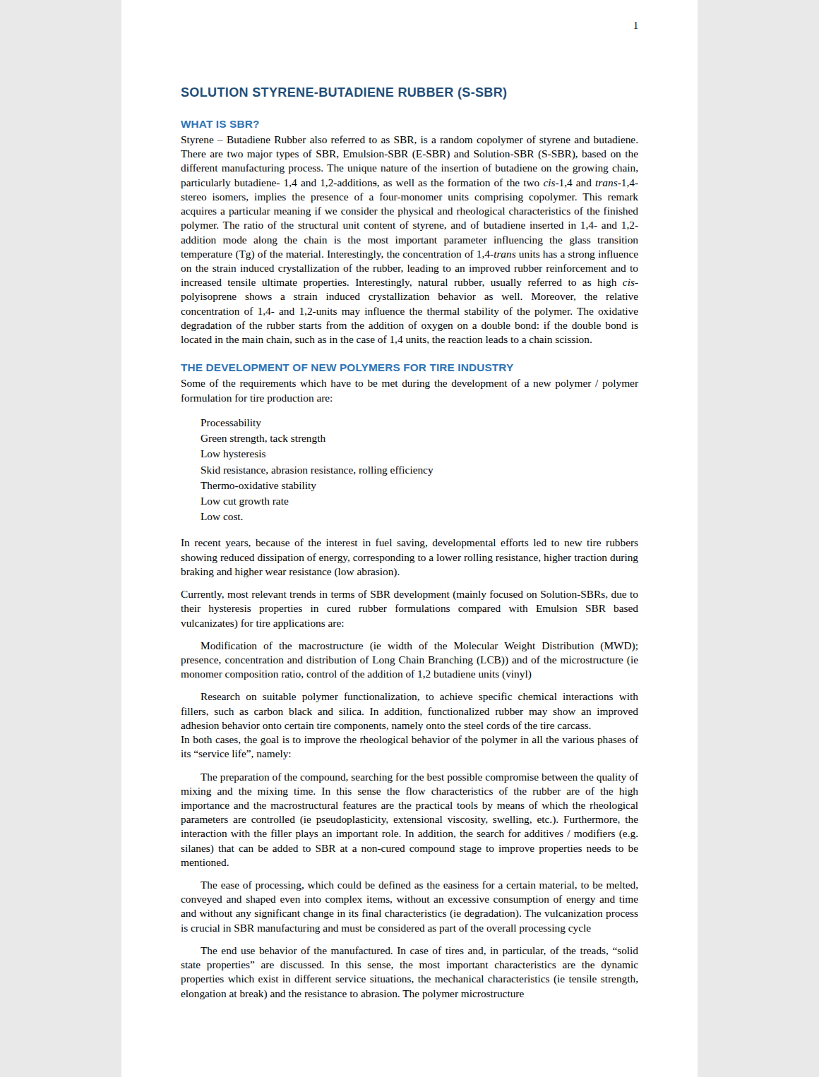1
SOLUTION STYRENE-BUTADIENE RUBBER (S-SBR)
WHAT IS SBR?
Styrene – Butadiene Rubber also referred to as SBR, is a random copolymer of styrene and butadiene. There are two major types of SBR, Emulsion-SBR (E-SBR) and Solution-SBR (S-SBR), based on the different manufacturing process. The unique nature of the insertion of butadiene on the growing chain, particularly butadiene- 1,4 and 1,2-additions, as well as the formation of the two cis-1,4 and trans-1,4- stereo isomers, implies the presence of a four-monomer units comprising copolymer. This remark acquires a particular meaning if we consider the physical and rheological characteristics of the finished polymer. The ratio of the structural unit content of styrene, and of butadiene inserted in 1,4- and 1,2-addition mode along the chain is the most important parameter influencing the glass transition temperature (Tg) of the material. Interestingly, the concentration of 1,4-trans units has a strong influence on the strain induced crystallization of the rubber, leading to an improved rubber reinforcement and to increased tensile ultimate properties. Interestingly, natural rubber, usually referred to as high cis-polyisoprene shows a strain induced crystallization behavior as well. Moreover, the relative concentration of 1,4- and 1,2-units may influence the thermal stability of the polymer. The oxidative degradation of the rubber starts from the addition of oxygen on a double bond: if the double bond is located in the main chain, such as in the case of 1,4 units, the reaction leads to a chain scission.
THE DEVELOPMENT OF NEW POLYMERS FOR TIRE INDUSTRY
Some of the requirements which have to be met during the development of a new polymer / polymer formulation for tire production are:
Processability
Green strength, tack strength
Low hysteresis
Skid resistance, abrasion resistance, rolling efficiency
Thermo-oxidative stability
Low cut growth rate
Low cost.
In recent years, because of the interest in fuel saving, developmental efforts led to new tire rubbers showing reduced dissipation of energy, corresponding to a lower rolling resistance, higher traction during braking and higher wear resistance (low abrasion).
Currently, most relevant trends in terms of SBR development (mainly focused on Solution-SBRs, due to their hysteresis properties in cured rubber formulations compared with Emulsion SBR based vulcanizates) for tire applications are:
Modification of the macrostructure (ie width of the Molecular Weight Distribution (MWD); presence, concentration and distribution of Long Chain Branching (LCB)) and of the microstructure (ie monomer composition ratio, control of the addition of 1,2 butadiene units (vinyl)
Research on suitable polymer functionalization, to achieve specific chemical interactions with fillers, such as carbon black and silica. In addition, functionalized rubber may show an improved adhesion behavior onto certain tire components, namely onto the steel cords of the tire carcass.
In both cases, the goal is to improve the rheological behavior of the polymer in all the various phases of its “service life”, namely:
The preparation of the compound, searching for the best possible compromise between the quality of mixing and the mixing time. In this sense the flow characteristics of the rubber are of the high importance and the macrostructural features are the practical tools by means of which the rheological parameters are controlled (ie pseudoplasticity, extensional viscosity, swelling, etc.). Furthermore, the interaction with the filler plays an important role. In addition, the search for additives / modifiers (e.g. silanes) that can be added to SBR at a non-cured compound stage to improve properties needs to be mentioned.
The ease of processing, which could be defined as the easiness for a certain material, to be melted, conveyed and shaped even into complex items, without an excessive consumption of energy and time and without any significant change in its final characteristics (ie degradation). The vulcanization process is crucial in SBR manufacturing and must be considered as part of the overall processing cycle
The end use behavior of the manufactured. In case of tires and, in particular, of the treads, “solid state properties” are discussed. In this sense, the most important characteristics are the dynamic properties which exist in different service situations, the mechanical characteristics (ie tensile strength, elongation at break) and the resistance to abrasion. The polymer microstructure